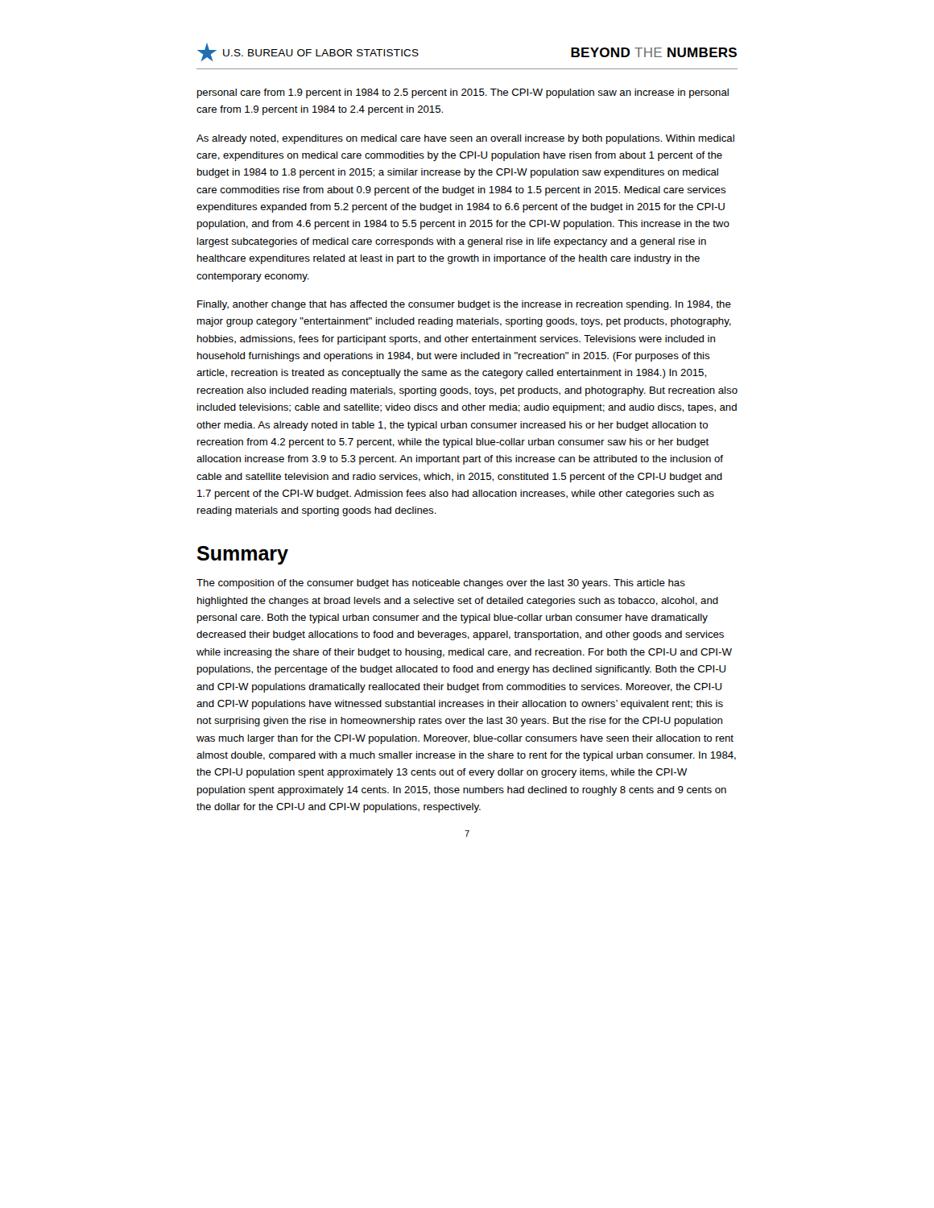U.S. BUREAU OF LABOR STATISTICS
BEYOND THE NUMBERS
personal care from 1.9 percent in 1984 to 2.5 percent in 2015. The CPI-W population saw an increase in personal care from 1.9 percent in 1984 to 2.4 percent in 2015.
As already noted, expenditures on medical care have seen an overall increase by both populations. Within medical care, expenditures on medical care commodities by the CPI-U population have risen from about 1 percent of the budget in 1984 to 1.8 percent in 2015; a similar increase by the CPI-W population saw expenditures on medical care commodities rise from about 0.9 percent of the budget in 1984 to 1.5 percent in 2015. Medical care services expenditures expanded from 5.2 percent of the budget in 1984 to 6.6 percent of the budget in 2015 for the CPI-U population, and from 4.6 percent in 1984 to 5.5 percent in 2015 for the CPI-W population. This increase in the two largest subcategories of medical care corresponds with a general rise in life expectancy and a general rise in healthcare expenditures related at least in part to the growth in importance of the health care industry in the contemporary economy.
Finally, another change that has affected the consumer budget is the increase in recreation spending. In 1984, the major group category "entertainment" included reading materials, sporting goods, toys, pet products, photography, hobbies, admissions, fees for participant sports, and other entertainment services. Televisions were included in household furnishings and operations in 1984, but were included in "recreation" in 2015. (For purposes of this article, recreation is treated as conceptually the same as the category called entertainment in 1984.) In 2015, recreation also included reading materials, sporting goods, toys, pet products, and photography. But recreation also included televisions; cable and satellite; video discs and other media; audio equipment; and audio discs, tapes, and other media. As already noted in table 1, the typical urban consumer increased his or her budget allocation to recreation from 4.2 percent to 5.7 percent, while the typical blue-collar urban consumer saw his or her budget allocation increase from 3.9 to 5.3 percent. An important part of this increase can be attributed to the inclusion of cable and satellite television and radio services, which, in 2015, constituted 1.5 percent of the CPI-U budget and 1.7 percent of the CPI-W budget. Admission fees also had allocation increases, while other categories such as reading materials and sporting goods had declines.
Summary
The composition of the consumer budget has noticeable changes over the last 30 years. This article has highlighted the changes at broad levels and a selective set of detailed categories such as tobacco, alcohol, and personal care. Both the typical urban consumer and the typical blue-collar urban consumer have dramatically decreased their budget allocations to food and beverages, apparel, transportation, and other goods and services while increasing the share of their budget to housing, medical care, and recreation. For both the CPI-U and CPI-W populations, the percentage of the budget allocated to food and energy has declined significantly. Both the CPI-U and CPI-W populations dramatically reallocated their budget from commodities to services. Moreover, the CPI-U and CPI-W populations have witnessed substantial increases in their allocation to owners’ equivalent rent; this is not surprising given the rise in homeownership rates over the last 30 years. But the rise for the CPI-U population was much larger than for the CPI-W population. Moreover, blue-collar consumers have seen their allocation to rent almost double, compared with a much smaller increase in the share to rent for the typical urban consumer. In 1984, the CPI-U population spent approximately 13 cents out of every dollar on grocery items, while the CPI-W population spent approximately 14 cents. In 2015, those numbers had declined to roughly 8 cents and 9 cents on the dollar for the CPI-U and CPI-W populations, respectively.
7